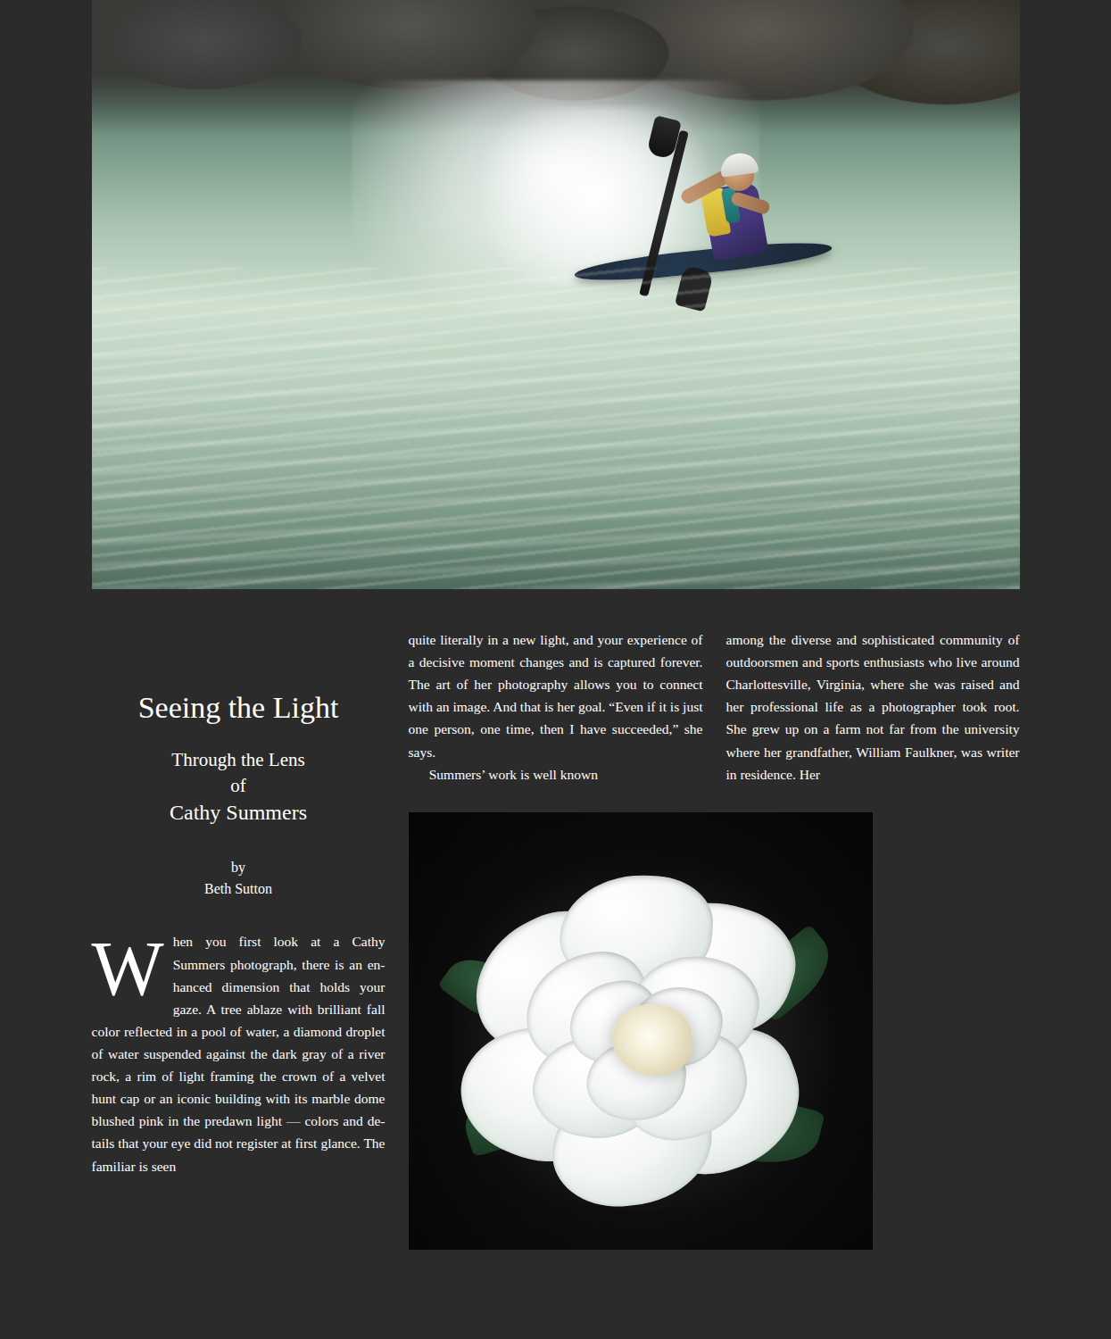Seeing the Light
Through the Lens
of
Cathy Summers
by
Beth Sutton
When you first look at a Cathy Summers photograph, there is an enhanced dimension that holds your gaze. A tree ablaze with brilliant fall color reflected in a pool of water, a diamond droplet of water suspended against the dark gray of a river rock, a rim of light framing the crown of a velvet hunt cap or an iconic building with its marble dome blushed pink in the predawn light — colors and details that your eye did not register at first glance. The familiar is seen
quite literally in a new light, and your experience of a decisive moment changes and is captured forever. The art of her photography allows you to connect with an image. And that is her goal. “Even if it is just one person, one time, then I have succeeded,” she says.
Summers’ work is well known
among the diverse and sophisticated community of outdoorsmen and sports enthusiasts who live around Charlottesville, Virginia, where she was raised and her professional life as a photographer took root. She grew up on a farm not far from the university where her grandfather, William Faulkner, was writer in residence. Her